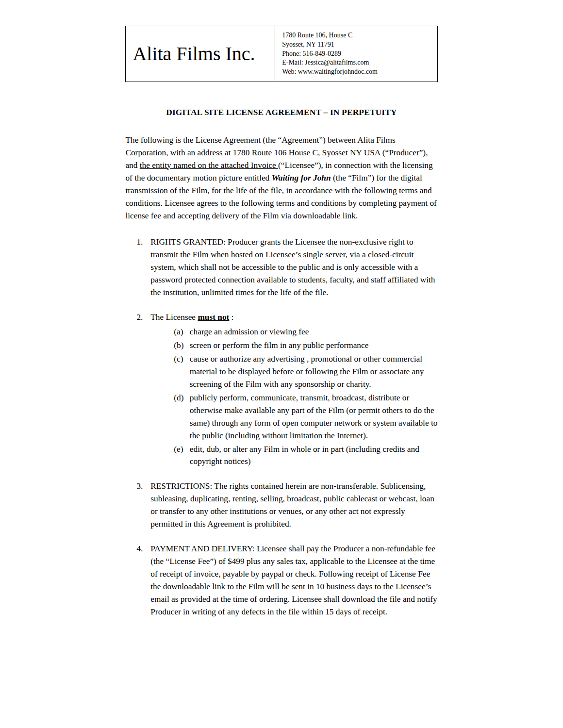Alita Films Inc.
1780 Route 106, House C
Syosset, NY 11791
Phone: 516-849-0289
E-Mail: Jessica@alitafilms.com
Web: www.waitingforjohndoc.com
DIGITAL SITE LICENSE AGREEMENT – IN PERPETUITY
The following is the License Agreement (the “Agreement”) between Alita Films Corporation, with an address at 1780 Route 106 House C, Syosset NY USA (“Producer”), and the entity named on the attached Invoice (“Licensee”), in connection with the licensing of the documentary motion picture entitled Waiting for John (the “Film”) for the digital transmission of the Film, for the life of the file, in accordance with the following terms and conditions. Licensee agrees to the following terms and conditions by completing payment of license fee and accepting delivery of the Film via downloadable link.
RIGHTS GRANTED: Producer grants the Licensee the non-exclusive right to transmit the Film when hosted on Licensee’s single server, via a closed-circuit system, which shall not be accessible to the public and is only accessible with a password protected connection available to students, faculty, and staff affiliated with the institution, unlimited times for the life of the file.
The Licensee must not :
charge an admission or viewing fee
screen or perform the film in any public performance
cause or authorize any advertising , promotional or other commercial material to be displayed before or following the Film or associate any screening of the Film with any sponsorship or charity.
publicly perform, communicate, transmit, broadcast, distribute or otherwise make available any part of the Film (or permit others to do the same) through any form of open computer network or system available to the public (including without limitation the Internet).
edit, dub, or alter any Film in whole or in part (including credits and copyright notices)
RESTRICTIONS: The rights contained herein are non-transferable. Sublicensing, subleasing, duplicating, renting, selling, broadcast, public cablecast or webcast, loan or transfer to any other institutions or venues, or any other act not expressly permitted in this Agreement is prohibited.
PAYMENT AND DELIVERY: Licensee shall pay the Producer a non-refundable fee (the “License Fee”) of $499 plus any sales tax, applicable to the Licensee at the time of receipt of invoice, payable by paypal or check. Following receipt of License Fee the downloadable link to the Film will be sent in 10 business days to the Licensee’s email as provided at the time of ordering. Licensee shall download the file and notify Producer in writing of any defects in the file within 15 days of receipt.